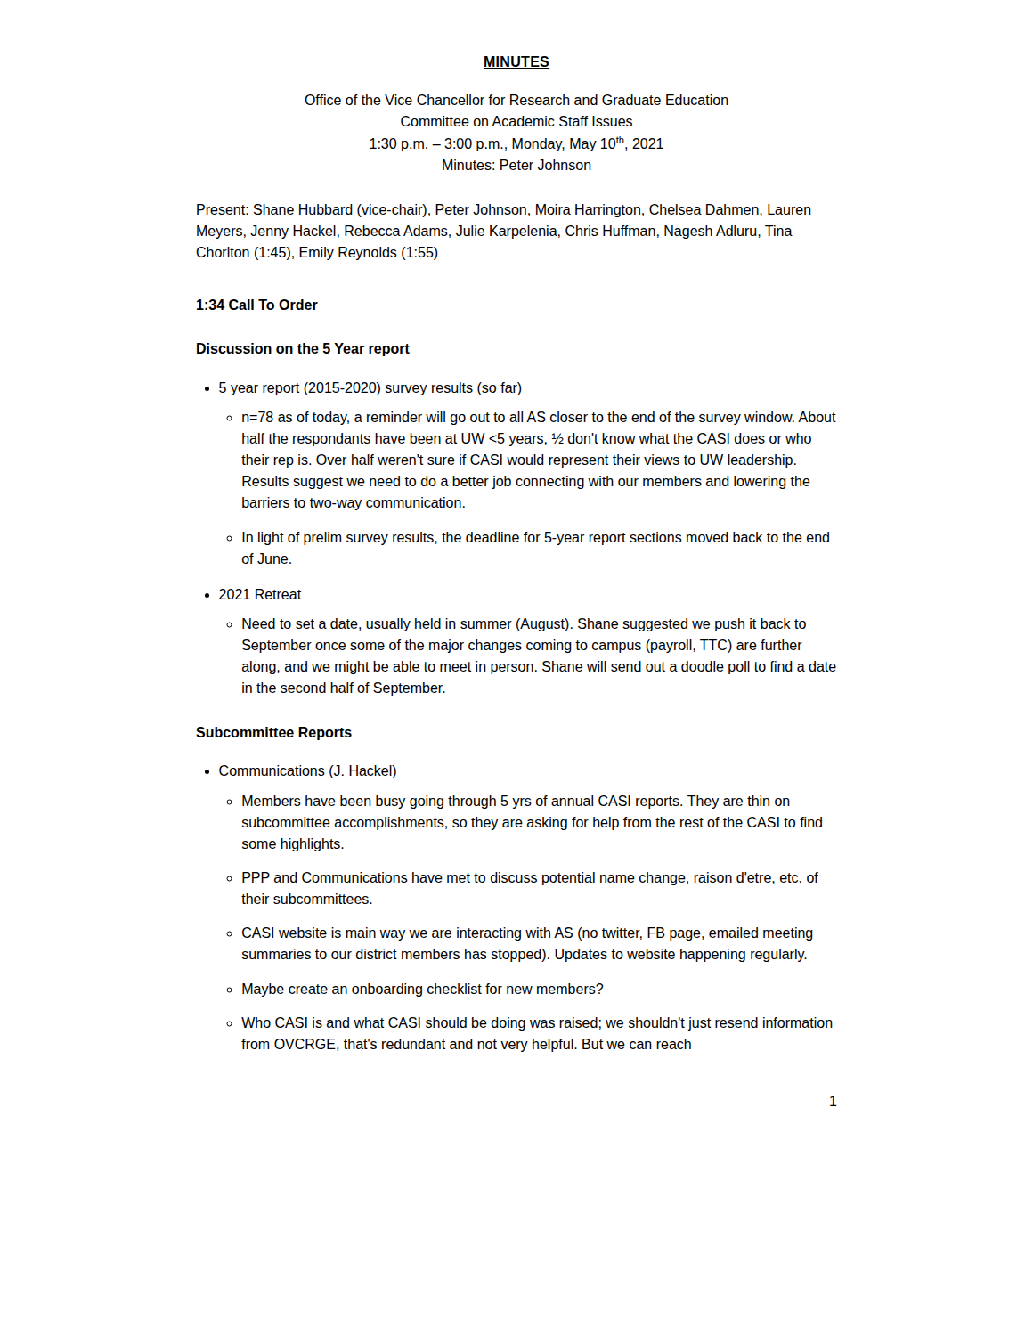MINUTES
Office of the Vice Chancellor for Research and Graduate Education
Committee on Academic Staff Issues
1:30 p.m. – 3:00 p.m., Monday, May 10th, 2021
Minutes: Peter Johnson
Present: Shane Hubbard (vice-chair), Peter Johnson, Moira Harrington, Chelsea Dahmen, Lauren Meyers, Jenny Hackel, Rebecca Adams, Julie Karpelenia, Chris Huffman, Nagesh Adluru, Tina Chorlton (1:45), Emily Reynolds (1:55)
1:34 Call To Order
Discussion on the 5 Year report
5 year report (2015-2020) survey results (so far)
n=78 as of today, a reminder will go out to all AS closer to the end of the survey window. About half the respondants have been at UW <5 years, ½ don't know what the CASI does or who their rep is. Over half weren't sure if CASI would represent their views to UW leadership. Results suggest we need to do a better job connecting with our members and lowering the barriers to two-way communication.
In light of prelim survey results, the deadline for 5-year report sections moved back to the end of June.
2021 Retreat
Need to set a date, usually held in summer (August). Shane suggested we push it back to September once some of the major changes coming to campus (payroll, TTC) are further along, and we might be able to meet in person. Shane will send out a doodle poll to find a date in the second half of September.
Subcommittee Reports
Communications (J. Hackel)
Members have been busy going through 5 yrs of annual CASI reports. They are thin on subcommittee accomplishments, so they are asking for help from the rest of the CASI to find some highlights.
PPP and Communications have met to discuss potential name change, raison d'etre, etc. of their subcommittees.
CASI website is main way we are interacting with AS (no twitter, FB page, emailed meeting summaries to our district members has stopped). Updates to website happening regularly.
Maybe create an onboarding checklist for new members?
Who CASI is and what CASI should be doing was raised; we shouldn't just resend information from OVCRGE, that's redundant and not very helpful. But we can reach
1